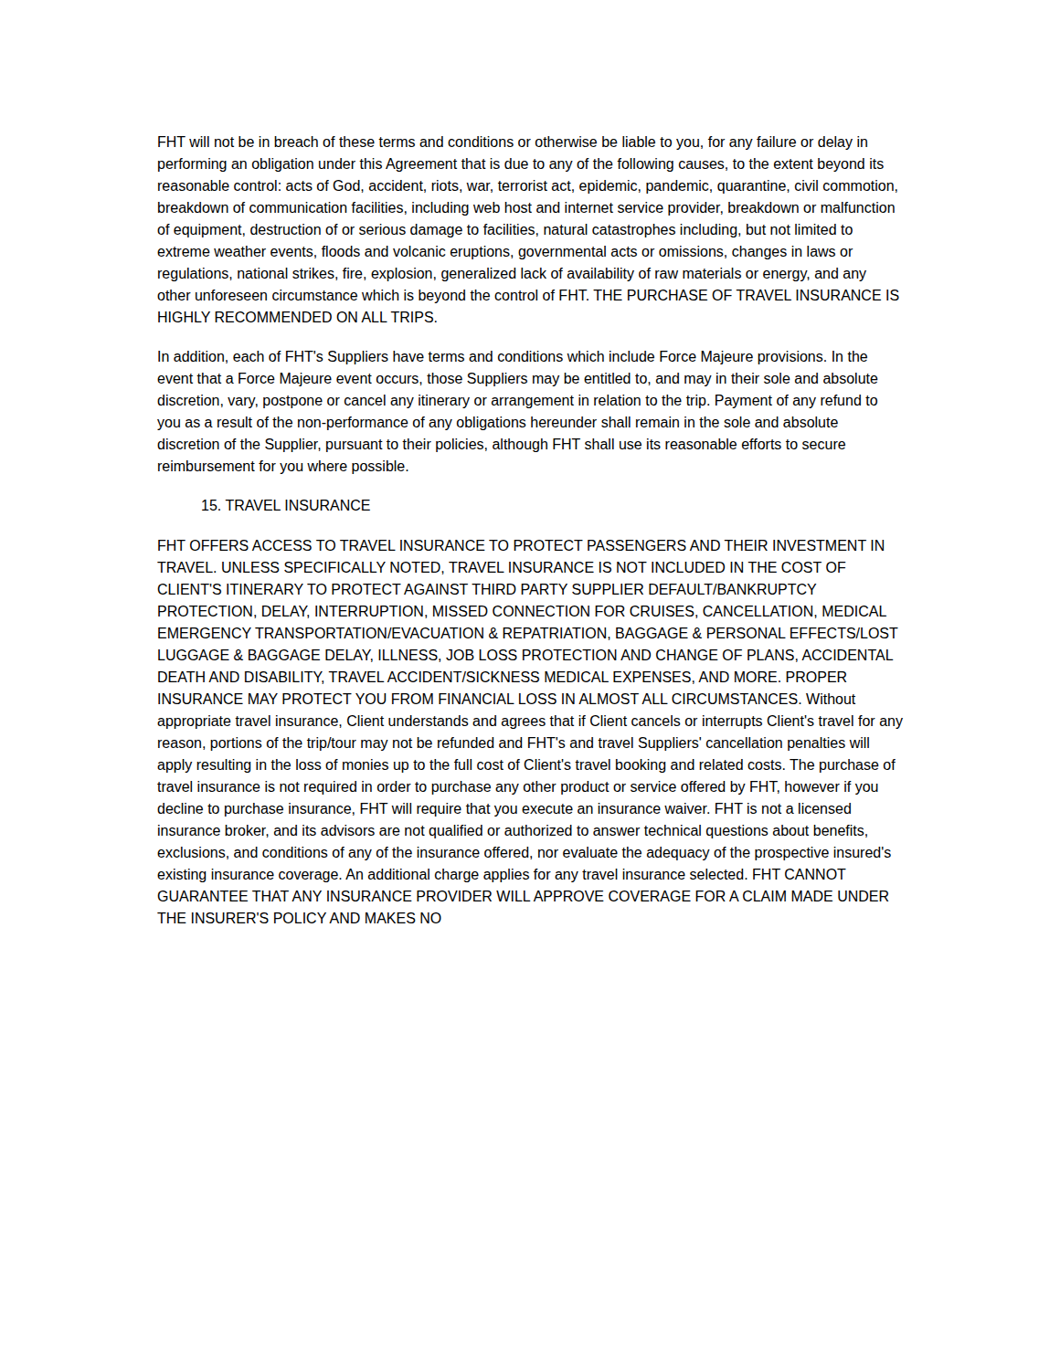FHT will not be in breach of these terms and conditions or otherwise be liable to you, for any failure or delay in performing an obligation under this Agreement that is due to any of the following causes, to the extent beyond its reasonable control: acts of God, accident, riots, war, terrorist act, epidemic, pandemic, quarantine, civil commotion, breakdown of communication facilities, including web host and internet service provider, breakdown or malfunction of equipment, destruction of or serious damage to facilities, natural catastrophes including, but not limited to extreme weather events, floods and volcanic eruptions, governmental acts or omissions, changes in laws or regulations, national strikes, fire, explosion, generalized lack of availability of raw materials or energy, and any other unforeseen circumstance which is beyond the control of FHT. THE PURCHASE OF TRAVEL INSURANCE IS HIGHLY RECOMMENDED ON ALL TRIPS.
In addition, each of FHT's Suppliers have terms and conditions which include Force Majeure provisions. In the event that a Force Majeure event occurs, those Suppliers may be entitled to, and may in their sole and absolute discretion, vary, postpone or cancel any itinerary or arrangement in relation to the trip. Payment of any refund to you as a result of the non-performance of any obligations hereunder shall remain in the sole and absolute discretion of the Supplier, pursuant to their policies, although FHT shall use its reasonable efforts to secure reimbursement for you where possible.
15. TRAVEL INSURANCE
FHT OFFERS ACCESS TO TRAVEL INSURANCE TO PROTECT PASSENGERS AND THEIR INVESTMENT IN TRAVEL. UNLESS SPECIFICALLY NOTED, TRAVEL INSURANCE IS NOT INCLUDED IN THE COST OF CLIENT'S ITINERARY TO PROTECT AGAINST THIRD PARTY SUPPLIER DEFAULT/BANKRUPTCY PROTECTION, DELAY, INTERRUPTION, MISSED CONNECTION FOR CRUISES, CANCELLATION, MEDICAL EMERGENCY TRANSPORTATION/EVACUATION & REPATRIATION, BAGGAGE & PERSONAL EFFECTS/LOST LUGGAGE & BAGGAGE DELAY, ILLNESS, JOB LOSS PROTECTION AND CHANGE OF PLANS, ACCIDENTAL DEATH AND DISABILITY, TRAVEL ACCIDENT/SICKNESS MEDICAL EXPENSES, AND MORE. PROPER INSURANCE MAY PROTECT YOU FROM FINANCIAL LOSS IN ALMOST ALL CIRCUMSTANCES. Without appropriate travel insurance, Client understands and agrees that if Client cancels or interrupts Client's travel for any reason, portions of the trip/tour may not be refunded and FHT's and travel Suppliers' cancellation penalties will apply resulting in the loss of monies up to the full cost of Client's travel booking and related costs. The purchase of travel insurance is not required in order to purchase any other product or service offered by FHT, however if you decline to purchase insurance, FHT will require that you execute an insurance waiver. FHT is not a licensed insurance broker, and its advisors are not qualified or authorized to answer technical questions about benefits, exclusions, and conditions of any of the insurance offered, nor evaluate the adequacy of the prospective insured's existing insurance coverage. An additional charge applies for any travel insurance selected. FHT CANNOT GUARANTEE THAT ANY INSURANCE PROVIDER WILL APPROVE COVERAGE FOR A CLAIM MADE UNDER THE INSURER'S POLICY AND MAKES NO